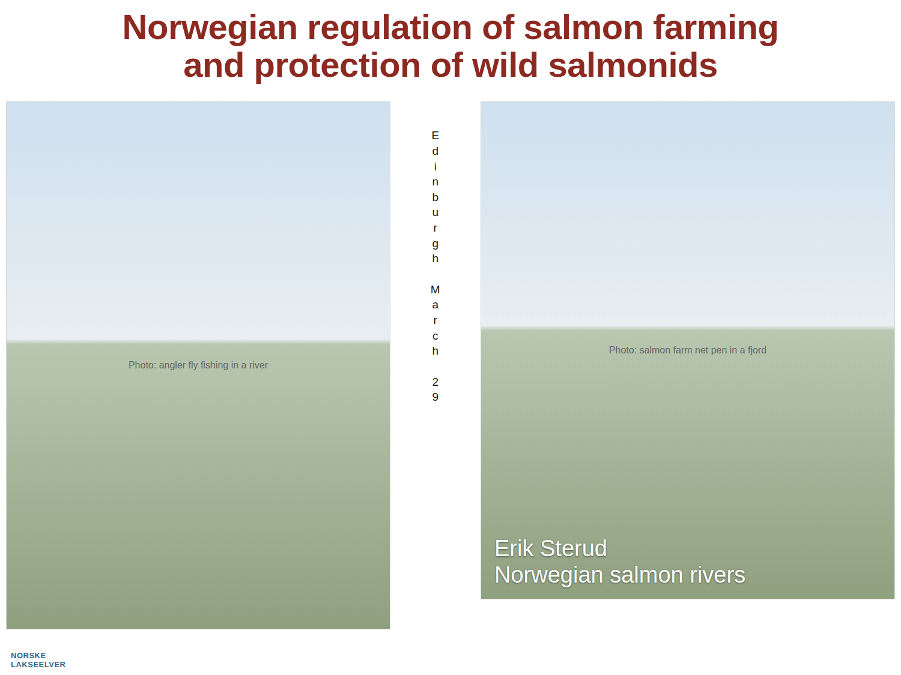Norwegian regulation of salmon farming
and protection of wild salmonids
Photo: angler fly fishing in a river
E d i n b u r g h M a r c h 2 9
Photo: salmon farm net pen in a fjord
Erik Sterud
Norwegian salmon rivers
NORSKE
LAKSEELVER